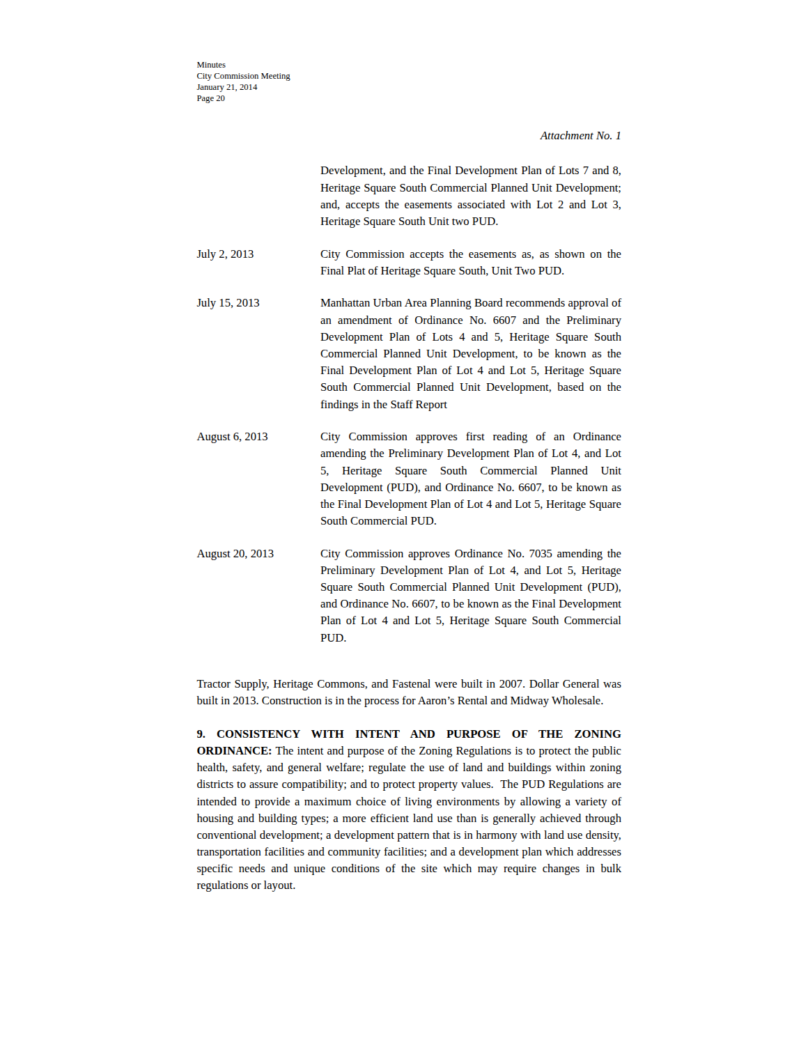Minutes
City Commission Meeting
January 21, 2014
Page 20
Attachment No. 1
| | Development, and the Final Development Plan of Lots 7 and 8, Heritage Square South Commercial Planned Unit Development; and, accepts the easements associated with Lot 2 and Lot 3, Heritage Square South Unit two PUD. |
| July 2, 2013 | City Commission accepts the easements as, as shown on the Final Plat of Heritage Square South, Unit Two PUD. |
| July 15, 2013 | Manhattan Urban Area Planning Board recommends approval of an amendment of Ordinance No. 6607 and the Preliminary Development Plan of Lots 4 and 5, Heritage Square South Commercial Planned Unit Development, to be known as the Final Development Plan of Lot 4 and Lot 5, Heritage Square South Commercial Planned Unit Development, based on the findings in the Staff Report |
| August 6, 2013 | City Commission approves first reading of an Ordinance amending the Preliminary Development Plan of Lot 4, and Lot 5, Heritage Square South Commercial Planned Unit Development (PUD), and Ordinance No. 6607, to be known as the Final Development Plan of Lot 4 and Lot 5, Heritage Square South Commercial PUD. |
| August 20, 2013 | City Commission approves Ordinance No. 7035 amending the Preliminary Development Plan of Lot 4, and Lot 5, Heritage Square South Commercial Planned Unit Development (PUD), and Ordinance No. 6607, to be known as the Final Development Plan of Lot 4 and Lot 5, Heritage Square South Commercial PUD. |
Tractor Supply, Heritage Commons, and Fastenal were built in 2007. Dollar General was built in 2013. Construction is in the process for Aaron’s Rental and Midway Wholesale.
9. CONSISTENCY WITH INTENT AND PURPOSE OF THE ZONING ORDINANCE: The intent and purpose of the Zoning Regulations is to protect the public health, safety, and general welfare; regulate the use of land and buildings within zoning districts to assure compatibility; and to protect property values. The PUD Regulations are intended to provide a maximum choice of living environments by allowing a variety of housing and building types; a more efficient land use than is generally achieved through conventional development; a development pattern that is in harmony with land use density, transportation facilities and community facilities; and a development plan which addresses specific needs and unique conditions of the site which may require changes in bulk regulations or layout.